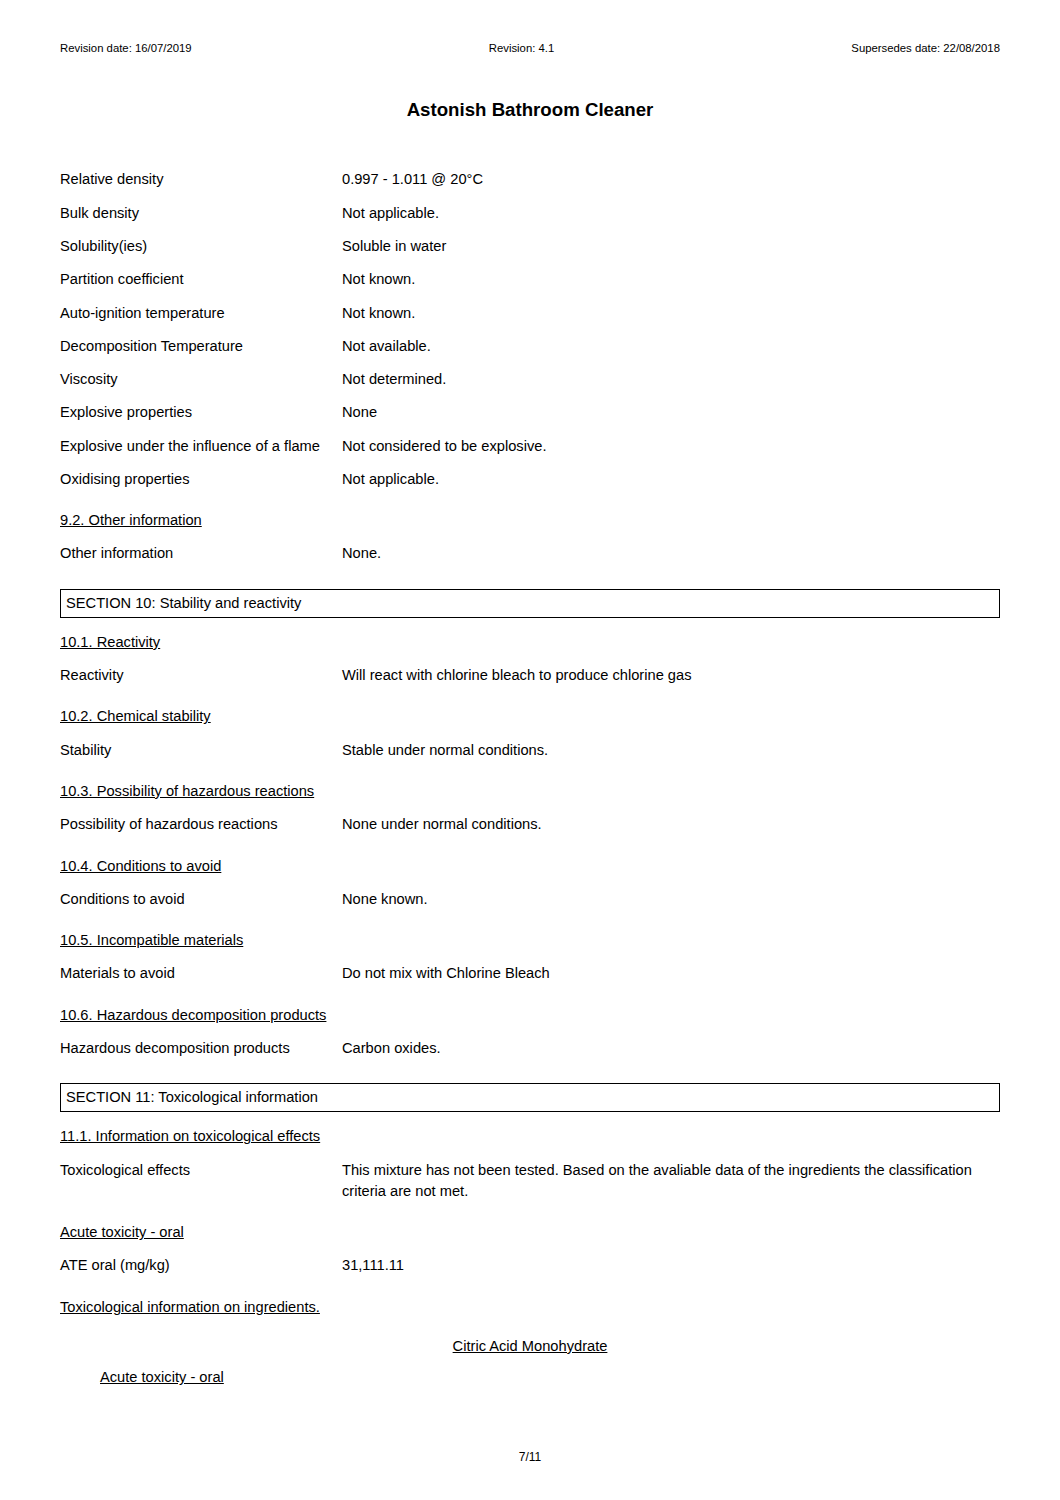Revision date: 16/07/2019 Revision: 4.1 Supersedes date: 22/08/2018
Astonish Bathroom Cleaner
| Relative density | 0.997 - 1.011 @ 20°C |
| Bulk density | Not applicable. |
| Solubility(ies) | Soluble in water |
| Partition coefficient | Not known. |
| Auto-ignition temperature | Not known. |
| Decomposition Temperature | Not available. |
| Viscosity | Not determined. |
| Explosive properties | None |
| Explosive under the influence of a flame | Not considered to be explosive. |
| Oxidising properties | Not applicable. |
9.2. Other information
| Other information | None. |
SECTION 10: Stability and reactivity
10.1. Reactivity
| Reactivity | Will react with chlorine bleach to produce chlorine gas |
10.2. Chemical stability
| Stability | Stable under normal conditions. |
10.3. Possibility of hazardous reactions
| Possibility of hazardous reactions | None under normal conditions. |
10.4. Conditions to avoid
| Conditions to avoid | None known. |
10.5. Incompatible materials
| Materials to avoid | Do not mix with Chlorine Bleach |
10.6. Hazardous decomposition products
| Hazardous decomposition products | Carbon oxides. |
SECTION 11: Toxicological information
11.1. Information on toxicological effects
| Toxicological effects | This mixture has not been tested. Based on the avaliable data of the ingredients the classification criteria are not met. |
Acute toxicity - oral
| ATE oral (mg/kg) | 31,111.11 |
Toxicological information on ingredients.
Citric Acid Monohydrate
Acute toxicity - oral
7/11